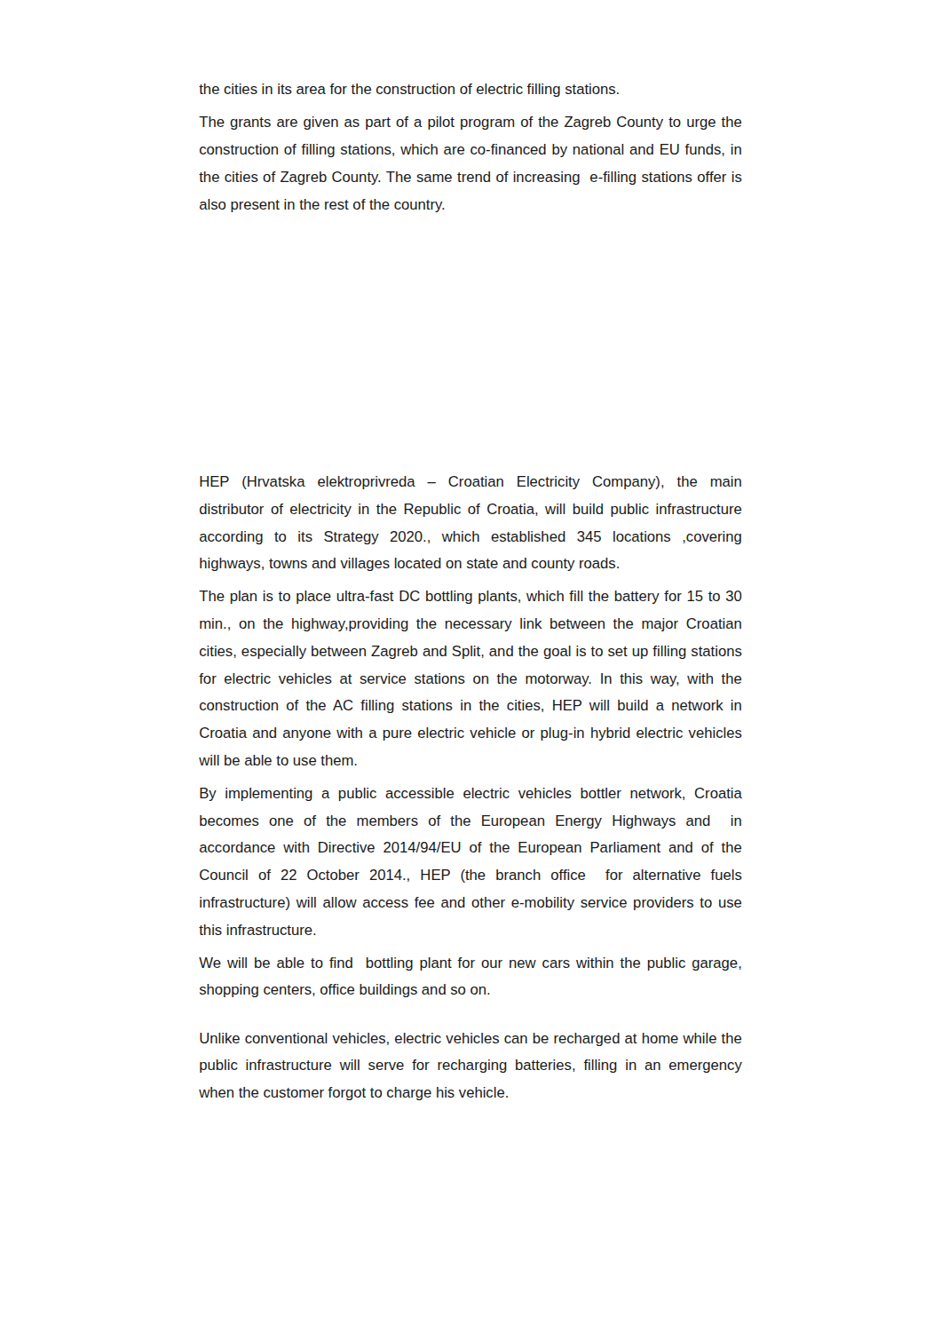the cities in its area for the construction of electric filling stations.
The grants are given as part of a pilot program of the Zagreb County to urge the construction of filling stations, which are co-financed by national and EU funds, in the cities of Zagreb County. The same trend of increasing e-filling stations offer is also present in the rest of the country.
HEP (Hrvatska elektroprivreda – Croatian Electricity Company), the main distributor of electricity in the Republic of Croatia, will build public infrastructure according to its Strategy 2020., which established 345 locations ,covering highways, towns and villages located on state and county roads.
The plan is to place ultra-fast DC bottling plants, which fill the battery for 15 to 30 min., on the highway,providing the necessary link between the major Croatian cities, especially between Zagreb and Split, and the goal is to set up filling stations for electric vehicles at service stations on the motorway. In this way, with the construction of the AC filling stations in the cities, HEP will build a network in Croatia and anyone with a pure electric vehicle or plug-in hybrid electric vehicles will be able to use them.
By implementing a public accessible electric vehicles bottler network, Croatia becomes one of the members of the European Energy Highways and in accordance with Directive 2014/94/EU of the European Parliament and of the Council of 22 October 2014., HEP (the branch office for alternative fuels infrastructure) will allow access fee and other e-mobility service providers to use this infrastructure.
We will be able to find bottling plant for our new cars within the public garage, shopping centers, office buildings and so on.
Unlike conventional vehicles, electric vehicles can be recharged at home while the public infrastructure will serve for recharging batteries, filling in an emergency when the customer forgot to charge his vehicle.